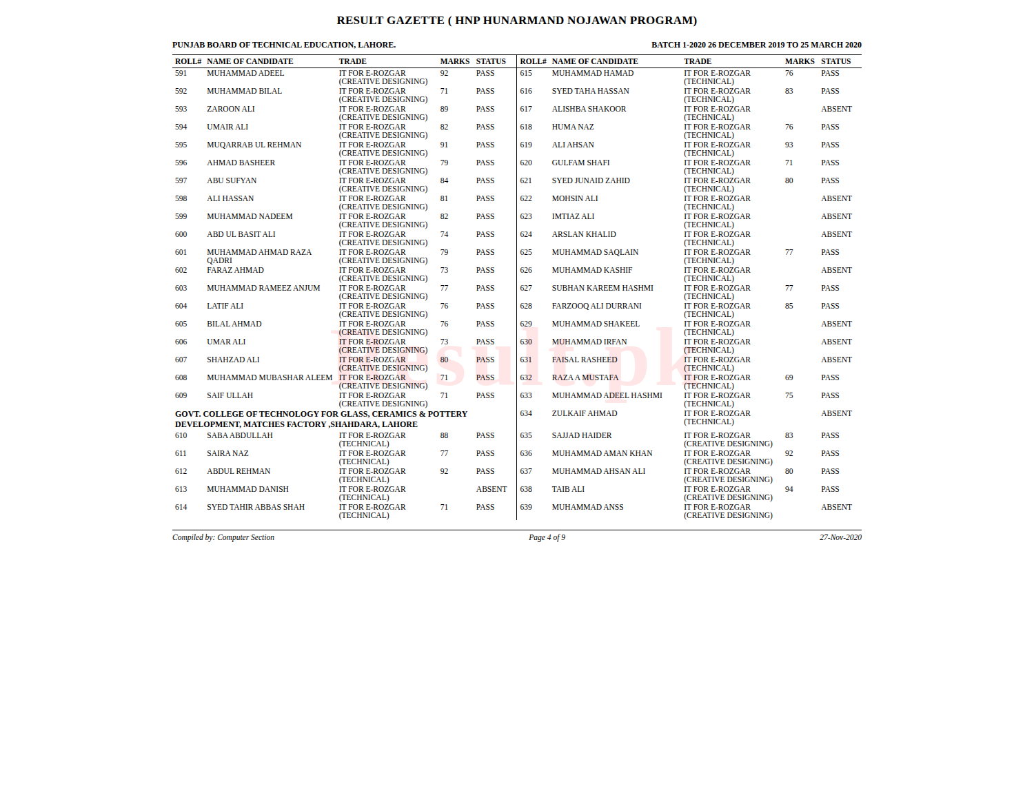Result.pk
RESULT GAZETTE ( HNP HUNARMAND NOJAWAN PROGRAM)
PUNJAB BOARD OF TECHNICAL EDUCATION, LAHORE.
BATCH 1-2020 26 DECEMBER 2019 TO 25 MARCH 2020
| ROLL# | NAME OF CANDIDATE | TRADE | MARKS | STATUS | ROLL# | NAME OF CANDIDATE | TRADE | MARKS | STATUS |
| --- | --- | --- | --- | --- | --- | --- | --- | --- | --- |
| 591 | MUHAMMAD ADEEL | IT FOR E-ROZGAR (CREATIVE DESIGNING) | 92 | PASS | 615 | MUHAMMAD HAMAD | IT FOR E-ROZGAR (TECHNICAL) | 76 | PASS |
| 592 | MUHAMMAD BILAL | IT FOR E-ROZGAR (CREATIVE DESIGNING) | 71 | PASS | 616 | SYED TAHA HASSAN | IT FOR E-ROZGAR (TECHNICAL) | 83 | PASS |
| 593 | ZAROON ALI | IT FOR E-ROZGAR (CREATIVE DESIGNING) | 89 | PASS | 617 | ALISHBA SHAKOOR | IT FOR E-ROZGAR (TECHNICAL) | | ABSENT |
| 594 | UMAIR ALI | IT FOR E-ROZGAR (CREATIVE DESIGNING) | 82 | PASS | 618 | HUMA NAZ | IT FOR E-ROZGAR (TECHNICAL) | 76 | PASS |
| 595 | MUQARRAB UL REHMAN | IT FOR E-ROZGAR (CREATIVE DESIGNING) | 91 | PASS | 619 | ALI AHSAN | IT FOR E-ROZGAR (TECHNICAL) | 93 | PASS |
| 596 | AHMAD BASHEER | IT FOR E-ROZGAR (CREATIVE DESIGNING) | 79 | PASS | 620 | GULFAM SHAFI | IT FOR E-ROZGAR (TECHNICAL) | 71 | PASS |
| 597 | ABU SUFYAN | IT FOR E-ROZGAR (CREATIVE DESIGNING) | 84 | PASS | 621 | SYED JUNAID ZAHID | IT FOR E-ROZGAR (TECHNICAL) | 80 | PASS |
| 598 | ALI HASSAN | IT FOR E-ROZGAR (CREATIVE DESIGNING) | 81 | PASS | 622 | MOHSIN ALI | IT FOR E-ROZGAR (TECHNICAL) | | ABSENT |
| 599 | MUHAMMAD NADEEM | IT FOR E-ROZGAR (CREATIVE DESIGNING) | 82 | PASS | 623 | IMTIAZ ALI | IT FOR E-ROZGAR (TECHNICAL) | | ABSENT |
| 600 | ABD UL BASIT ALI | IT FOR E-ROZGAR (CREATIVE DESIGNING) | 74 | PASS | 624 | ARSLAN KHALID | IT FOR E-ROZGAR (TECHNICAL) | | ABSENT |
| 601 | MUHAMMAD AHMAD RAZA QADRI | IT FOR E-ROZGAR (CREATIVE DESIGNING) | 79 | PASS | 625 | MUHAMMAD SAQLAIN | IT FOR E-ROZGAR (TECHNICAL) | 77 | PASS |
| 602 | FARAZ AHMAD | IT FOR E-ROZGAR (CREATIVE DESIGNING) | 73 | PASS | 626 | MUHAMMAD KASHIF | IT FOR E-ROZGAR (TECHNICAL) | | ABSENT |
| 603 | MUHAMMAD RAMEEZ ANJUM | IT FOR E-ROZGAR (CREATIVE DESIGNING) | 77 | PASS | 627 | SUBHAN KAREEM HASHMI | IT FOR E-ROZGAR (TECHNICAL) | 77 | PASS |
| 604 | LATIF ALI | IT FOR E-ROZGAR (CREATIVE DESIGNING) | 76 | PASS | 628 | FARZOOQ ALI DURRANI | IT FOR E-ROZGAR (TECHNICAL) | 85 | PASS |
| 605 | BILAL AHMAD | IT FOR E-ROZGAR (CREATIVE DESIGNING) | 76 | PASS | 629 | MUHAMMAD SHAKEEL | IT FOR E-ROZGAR (TECHNICAL) | | ABSENT |
| 606 | UMAR ALI | IT FOR E-ROZGAR (CREATIVE DESIGNING) | 73 | PASS | 630 | MUHAMMAD IRFAN | IT FOR E-ROZGAR (TECHNICAL) | | ABSENT |
| 607 | SHAHZAD ALI | IT FOR E-ROZGAR (CREATIVE DESIGNING) | 80 | PASS | 631 | FAISAL RASHEED | IT FOR E-ROZGAR (TECHNICAL) | | ABSENT |
| 608 | MUHAMMAD MUBASHAR ALEEM | IT FOR E-ROZGAR (CREATIVE DESIGNING) | 71 | PASS | 632 | RAZA A MUSTAFA | IT FOR E-ROZGAR (TECHNICAL) | 69 | PASS |
| 609 | SAIF ULLAH | IT FOR E-ROZGAR (CREATIVE DESIGNING) | 71 | PASS | 633 | MUHAMMAD ADEEL HASHMI | IT FOR E-ROZGAR (TECHNICAL) | 75 | PASS |
| GOVT. COLLEGE OF TECHNOLOGY FOR GLASS, CERAMICS & POTTERY DEVELOPMENT, MATCHES FACTORY ,SHAHDARA, LAHORE | 634 | ZULKAIF AHMAD | IT FOR E-ROZGAR (TECHNICAL) | | ABSENT |
| 610 | SABA ABDULLAH | IT FOR E-ROZGAR (TECHNICAL) | 88 | PASS | 635 | SAJJAD HAIDER | IT FOR E-ROZGAR (CREATIVE DESIGNING) | 83 | PASS |
| 611 | SAIRA NAZ | IT FOR E-ROZGAR (TECHNICAL) | 77 | PASS | 636 | MUHAMMAD AMAN KHAN | IT FOR E-ROZGAR (CREATIVE DESIGNING) | 92 | PASS |
| 612 | ABDUL REHMAN | IT FOR E-ROZGAR (TECHNICAL) | 92 | PASS | 637 | MUHAMMAD AHSAN ALI | IT FOR E-ROZGAR (CREATIVE DESIGNING) | 80 | PASS |
| 613 | MUHAMMAD DANISH | IT FOR E-ROZGAR (TECHNICAL) | | ABSENT | 638 | TAIB ALI | IT FOR E-ROZGAR (CREATIVE DESIGNING) | 94 | PASS |
| 614 | SYED TAHIR ABBAS SHAH | IT FOR E-ROZGAR (TECHNICAL) | 71 | PASS | 639 | MUHAMMAD ANSS | IT FOR E-ROZGAR (CREATIVE DESIGNING) | | ABSENT |
Compiled by: Computer Section
Page 4 of 9
27-Nov-2020